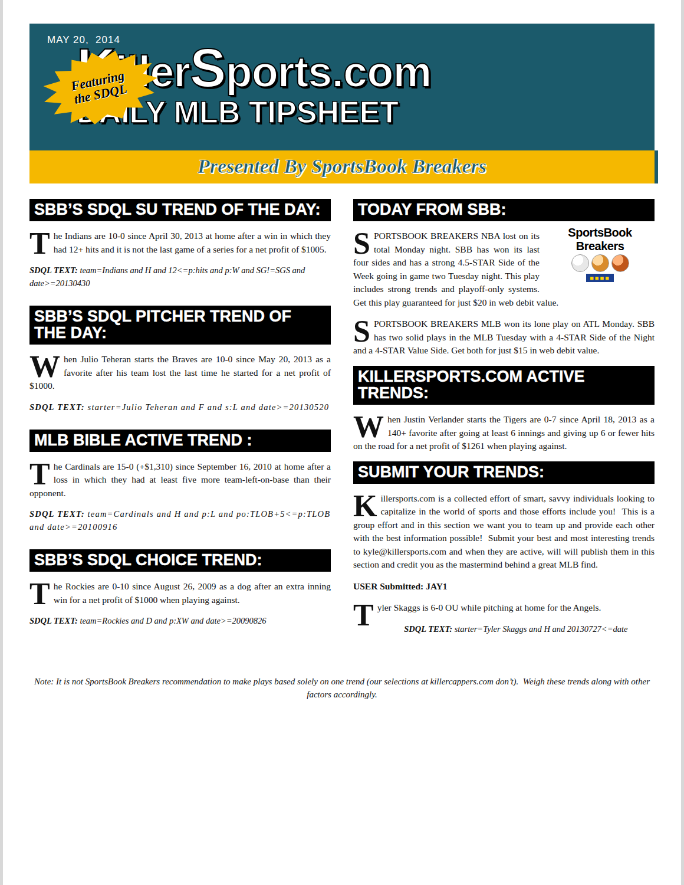MAY 20, 2014
Featuring
the SDQL
KillerSports.com
DAILY MLB TIPSHEET
Presented By SportsBook Breakers
SBB’s SDQL SU Trend of the Day:
The Indians are 10-0 since April 30, 2013 at home after a win in which they had 12+ hits and it is not the last game of a series for a net profit of $1005.
SDQL TEXT: team=Indians and H and 12<=p:hits and p:W and SG!=SGS and date>=20130430
SBB’s SDQL Pitcher Trend of the Day:
When Julio Teheran starts the Braves are 10-0 since May 20, 2013 as a favorite after his team lost the last time he started for a net profit of $1000.
SDQL TEXT: starter=Julio Teheran and F and s:L and date>=20130520
MLB Bible Active Trend :
The Cardinals are 15-0 (+$1,310) since September 16, 2010 at home after a loss in which they had at least five more team-left-on-base than their opponent.
SDQL TEXT: team=Cardinals and H and p:L and po:TLOB+5<=p:TLOB and date>=20100916
SBB’s SDQL Choice Trend:
The Rockies are 0-10 since August 26, 2009 as a dog after an extra inning win for a net profit of $1000 when playing against.
SDQL TEXT: team=Rockies and D and p:XW and date>=20090826
Today From SBB:
SportsBook Breakers
■■■■
SPORTSBOOK BREAKERS NBA lost on its total Monday night. SBB has won its last four sides and has a strong 4.5-STAR Side of the Week going in game two Tuesday night. This play includes strong trends and playoff-only systems. Get this play guaranteed for just $20 in web debit value.
SPORTSBOOK BREAKERS MLB won its lone play on ATL Monday. SBB has two solid plays in the MLB Tuesday with a 4-STAR Side of the Night and a 4-STAR Value Side. Get both for just $15 in web debit value.
KillerSports.com Active Trends:
When Justin Verlander starts the Tigers are 0-7 since April 18, 2013 as a 140+ favorite after going at least 6 innings and giving up 6 or fewer hits on the road for a net profit of $1261 when playing against.
Submit Your Trends:
Killersports.com is a collected effort of smart, savvy individuals looking to capitalize in the world of sports and those efforts include you! This is a group effort and in this section we want you to team up and provide each other with the best information possible! Submit your best and most interesting trends to kyle@killersports.com and when they are active, will will publish them in this section and credit you as the mastermind behind a great MLB find.
USER Submitted: JAY1
Tyler Skaggs is 6-0 OU while pitching at home for the Angels.
SDQL TEXT: starter=Tyler Skaggs and H and 20130727<=date
Note: It is not SportsBook Breakers recommendation to make plays based solely on one trend (our selections at killercappers.com don’t). Weigh these trends along with other factors accordingly.